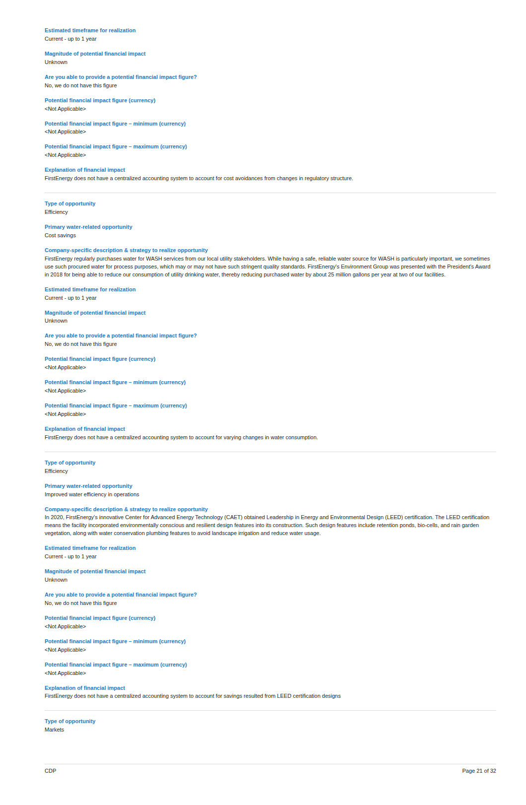Estimated timeframe for realization
Current - up to 1 year
Magnitude of potential financial impact
Unknown
Are you able to provide a potential financial impact figure?
No, we do not have this figure
Potential financial impact figure (currency)
<Not Applicable>
Potential financial impact figure – minimum (currency)
<Not Applicable>
Potential financial impact figure – maximum (currency)
<Not Applicable>
Explanation of financial impact
FirstEnergy does not have a centralized accounting system to account for cost avoidances from changes in regulatory structure.
Type of opportunity
Efficiency
Primary water-related opportunity
Cost savings
Company-specific description & strategy to realize opportunity
FirstEnergy regularly purchases water for WASH services from our local utility stakeholders. While having a safe, reliable water source for WASH is particularly important, we sometimes use such procured water for process purposes, which may or may not have such stringent quality standards. FirstEnergy's Environment Group was presented with the President's Award in 2018 for being able to reduce our consumption of utility drinking water, thereby reducing purchased water by about 25 million gallons per year at two of our facilities.
Estimated timeframe for realization
Current - up to 1 year
Magnitude of potential financial impact
Unknown
Are you able to provide a potential financial impact figure?
No, we do not have this figure
Potential financial impact figure (currency)
<Not Applicable>
Potential financial impact figure – minimum (currency)
<Not Applicable>
Potential financial impact figure – maximum (currency)
<Not Applicable>
Explanation of financial impact
FirstEnergy does not have a centralized accounting system to account for varying changes in water consumption.
Type of opportunity
Efficiency
Primary water-related opportunity
Improved water efficiency in operations
Company-specific description & strategy to realize opportunity
In 2020, FirstEnergy's innovative Center for Advanced Energy Technology (CAET) obtained Leadership in Energy and Environmental Design (LEED) certification. The LEED certification means the facility incorporated environmentally conscious and resilient design features into its construction. Such design features include retention ponds, bio-cells, and rain garden vegetation, along with water conservation plumbing features to avoid landscape irrigation and reduce water usage.
Estimated timeframe for realization
Current - up to 1 year
Magnitude of potential financial impact
Unknown
Are you able to provide a potential financial impact figure?
No, we do not have this figure
Potential financial impact figure (currency)
<Not Applicable>
Potential financial impact figure – minimum (currency)
<Not Applicable>
Potential financial impact figure – maximum (currency)
<Not Applicable>
Explanation of financial impact
FirstEnergy does not have a centralized accounting system to account for savings resulted from LEED certification designs
Type of opportunity
Markets
CDP Page 21 of 32